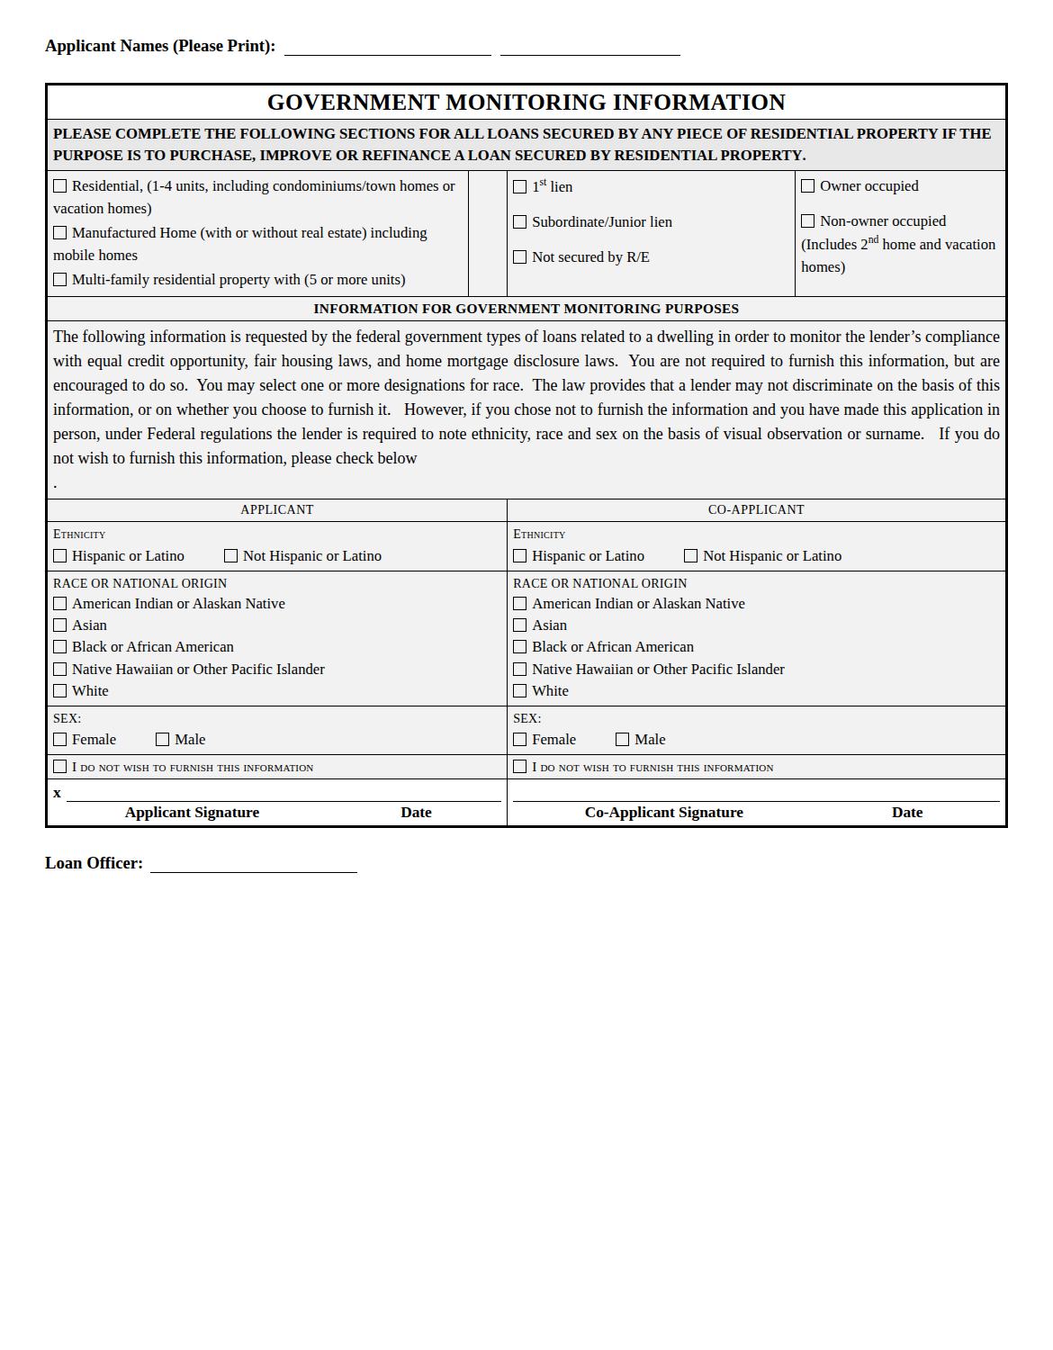Applicant Names (Please Print):
| GOVERNMENT MONITORING INFORMATION |
| PLEASE COMPLETE THE FOLLOWING SECTIONS FOR ALL LOANS SECURED BY ANY PIECE OF RESIDENTIAL PROPERTY IF THE PURPOSE IS TO PURCHASE , IMPROVE OR REFINANCE A LOAN SECURED BY RESIDENTIAL PROPERTY . |
| Residential, (1-4 units, including condominiums/town homes or vacation homes) Manufactured Home (with or without real estate) including mobile homes Multi-family residential property with (5 or more units) | | 1 st lien Subordinate/Junior lien Not secured by R/E | Owner occupied Non-owner occupied (Includes 2 nd home and vacation homes) |
| INFORMATION FOR GOVERNMENT MONITORING PURPOSES |
| The following information is requested by the federal government types of loans related to a dwelling in order to monitor the lender’s compliance with equal credit opportunity, fair housing laws, and home mortgage disclosure laws. You are not required to furnish this information, but are encouraged to do so. You may select one or more designations for race. The law provides that a lender may not discriminate on the basis of this information, or on whether you choose to furnish it. However, if you chose not to furnish the information and you have made this application in person, under Federal regulations the lender is required to note ethnicity, race and sex on the basis of visual observation or surname. If you do not wish to furnish this information, please check below . |
| APPLICANT | CO-APPLICANT |
| Ethnicity Hispanic or Latino Not Hispanic or Latino | Ethnicity Hispanic or Latino Not Hispanic or Latino |
| RACE OR NATIONAL ORIGIN American Indian or Alaskan Native Asian Black or African American Native Hawaiian or Other Pacific Islander White | RACE OR NATIONAL ORIGIN American Indian or Alaskan Native Asian Black or African American Native Hawaiian or Other Pacific Islander White |
| SEX: Female Male | SEX: Female Male |
| I do not wish to furnish this information | I do not wish to furnish this information |
| x Applicant Signature Date | Co-Applicant Signature Date |
Loan Officer: